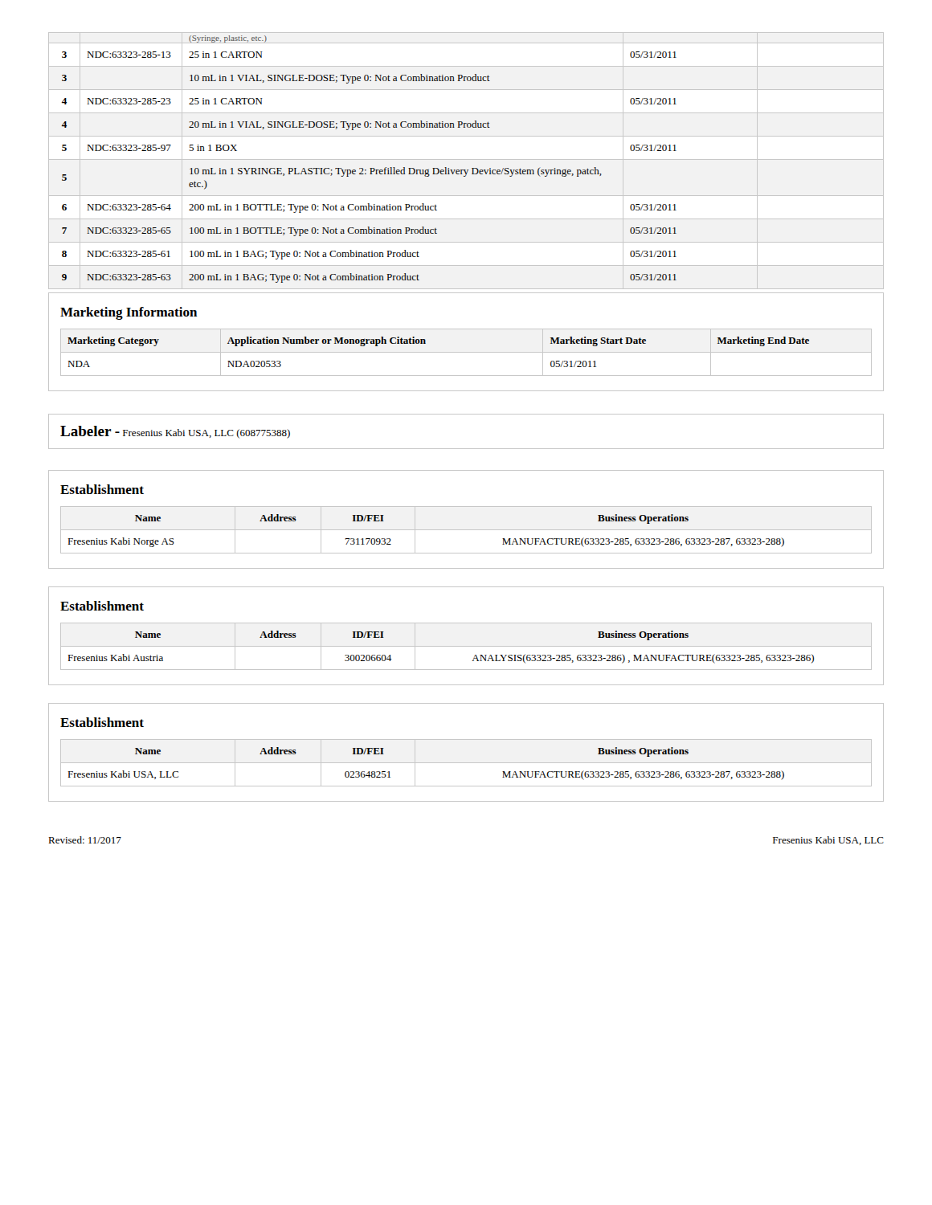| | | (Syringe, plastic, etc.) | | |
| 3 | NDC:63323-285-13 | 25 in 1 CARTON | 05/31/2011 | |
| 3 | | 10 mL in 1 VIAL, SINGLE-DOSE; Type 0: Not a Combination Product | | |
| 4 | NDC:63323-285-23 | 25 in 1 CARTON | 05/31/2011 | |
| 4 | | 20 mL in 1 VIAL, SINGLE-DOSE; Type 0: Not a Combination Product | | |
| 5 | NDC:63323-285-97 | 5 in 1 BOX | 05/31/2011 | |
| 5 | | 10 mL in 1 SYRINGE, PLASTIC; Type 2: Prefilled Drug Delivery Device/System (syringe, patch, etc.) | | |
| 6 | NDC:63323-285-64 | 200 mL in 1 BOTTLE; Type 0: Not a Combination Product | 05/31/2011 | |
| 7 | NDC:63323-285-65 | 100 mL in 1 BOTTLE; Type 0: Not a Combination Product | 05/31/2011 | |
| 8 | NDC:63323-285-61 | 100 mL in 1 BAG; Type 0: Not a Combination Product | 05/31/2011 | |
| 9 | NDC:63323-285-63 | 200 mL in 1 BAG; Type 0: Not a Combination Product | 05/31/2011 | |
Marketing Information
| Marketing Category | Application Number or Monograph Citation | Marketing Start Date | Marketing End Date |
| --- | --- | --- | --- |
| NDA | NDA020533 | 05/31/2011 | |
Labeler - Fresenius Kabi USA, LLC (608775388)
Establishment
| Name | Address | ID/FEI | Business Operations |
| --- | --- | --- | --- |
| Fresenius Kabi Norge AS | | 731170932 | MANUFACTURE(63323-285, 63323-286, 63323-287, 63323-288) |
Establishment
| Name | Address | ID/FEI | Business Operations |
| --- | --- | --- | --- |
| Fresenius Kabi Austria | | 300206604 | ANALYSIS(63323-285, 63323-286) , MANUFACTURE(63323-285, 63323-286) |
Establishment
| Name | Address | ID/FEI | Business Operations |
| --- | --- | --- | --- |
| Fresenius Kabi USA, LLC | | 023648251 | MANUFACTURE(63323-285, 63323-286, 63323-287, 63323-288) |
Revised: 11/2017
Fresenius Kabi USA, LLC